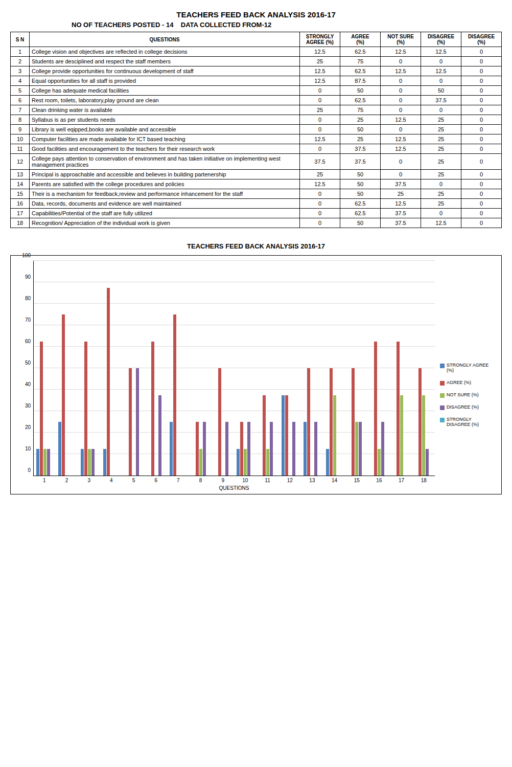TEACHERS FEED BACK ANALYSIS 2016-17
NO OF TEACHERS POSTED - 14 DATA COLLECTED FROM-12
| S N | QUESTIONS | STRONGLY AGREE (%) | AGREE (%) | NOT SURE (%) | DISAGREE (%) | DISAGREE (%) |
| --- | --- | --- | --- | --- | --- | --- |
| 1 | College vision and objectives are reflected in college decisions | 12.5 | 62.5 | 12.5 | 12.5 | 0 |
| 2 | Students are desciplined and respect the staff members | 25 | 75 | 0 | 0 | 0 |
| 3 | College provide opportunities for continuous development of staff | 12.5 | 62.5 | 12.5 | 12.5 | 0 |
| 4 | Equal opportunities for all staff is provided | 12.5 | 87.5 | 0 | 0 | 0 |
| 5 | College has adequate medical facilities | 0 | 50 | 0 | 50 | 0 |
| 6 | Rest room, toilets, laboratory,play ground are clean | 0 | 62.5 | 0 | 37.5 | 0 |
| 7 | Clean drinking water is available | 25 | 75 | 0 | 0 | 0 |
| 8 | Syllabus is as per students needs | 0 | 25 | 12.5 | 25 | 0 |
| 9 | Library is well eqipped,books are available and accessible | 0 | 50 | 0 | 25 | 0 |
| 10 | Computer facilities are made available for ICT based teaching | 12.5 | 25 | 12.5 | 25 | 0 |
| 11 | Good facilities and encouragement to the teachers for their research work | 0 | 37.5 | 12.5 | 25 | 0 |
| 12 | College pays attention to conservation of environment and has taken initiative on implementing west management practices | 37.5 | 37.5 | 0 | 25 | 0 |
| 13 | Principal is approachable and accessible and believes in building partenership | 25 | 50 | 0 | 25 | 0 |
| 14 | Parents are satisfied with the college procedures and policies | 12.5 | 50 | 37.5 | 0 | 0 |
| 15 | Their is a mechanism for feedback,review and performance inhancement for the staff | 0 | 50 | 25 | 25 | 0 |
| 16 | Data, records, documents and evidence are well maintained | 0 | 62.5 | 12.5 | 25 | 0 |
| 17 | Capabilities/Potential of the staff are fully utilized | 0 | 62.5 | 37.5 | 0 | 0 |
| 18 | Recognition/ Appreciation of the individual work is given | 0 | 50 | 37.5 | 12.5 | 0 |
TEACHERS FEED BACK ANALYSIS 2016-17
100
90
80
70
60
50
40
30
20
10
0
123456 789101112 131415161718
QUESTIONS
STRONGLY AGREE (%)
AGREE (%)
NOT SURE (%)
DISAGREE (%)
STRONGLY DISAGREE (%)